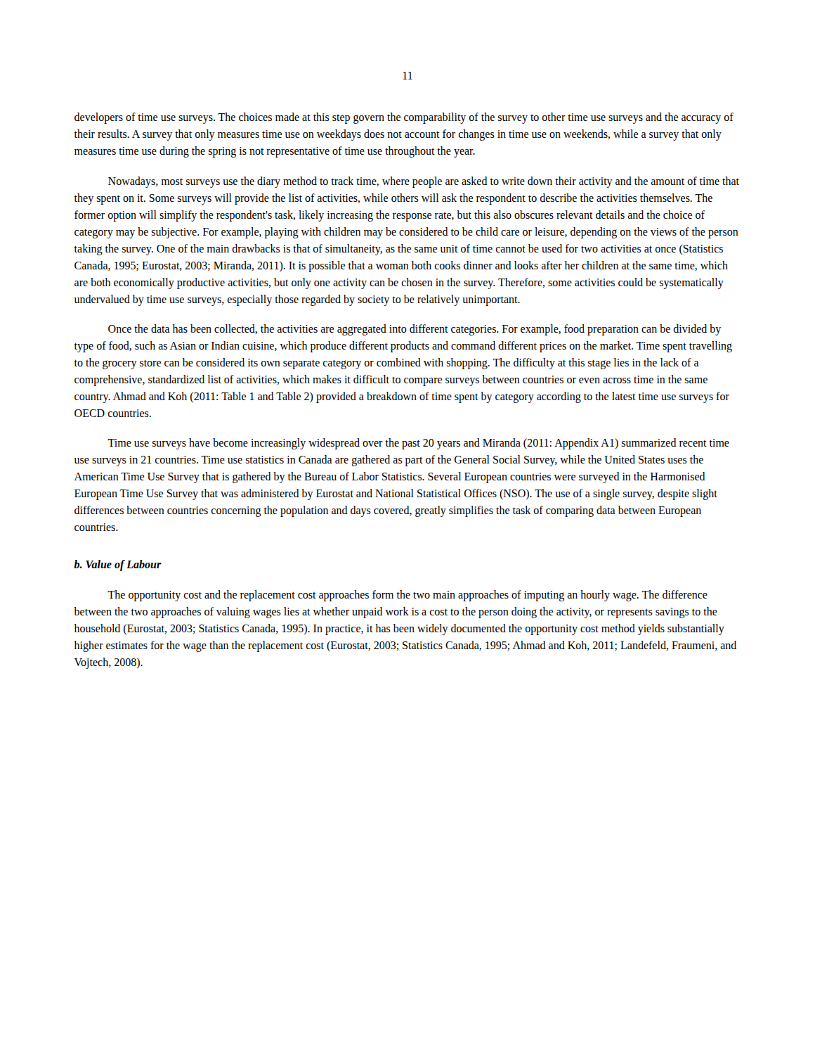11
developers of time use surveys. The choices made at this step govern the comparability of the survey to other time use surveys and the accuracy of their results. A survey that only measures time use on weekdays does not account for changes in time use on weekends, while a survey that only measures time use during the spring is not representative of time use throughout the year.
Nowadays, most surveys use the diary method to track time, where people are asked to write down their activity and the amount of time that they spent on it. Some surveys will provide the list of activities, while others will ask the respondent to describe the activities themselves. The former option will simplify the respondent's task, likely increasing the response rate, but this also obscures relevant details and the choice of category may be subjective. For example, playing with children may be considered to be child care or leisure, depending on the views of the person taking the survey. One of the main drawbacks is that of simultaneity, as the same unit of time cannot be used for two activities at once (Statistics Canada, 1995; Eurostat, 2003; Miranda, 2011). It is possible that a woman both cooks dinner and looks after her children at the same time, which are both economically productive activities, but only one activity can be chosen in the survey. Therefore, some activities could be systematically undervalued by time use surveys, especially those regarded by society to be relatively unimportant.
Once the data has been collected, the activities are aggregated into different categories. For example, food preparation can be divided by type of food, such as Asian or Indian cuisine, which produce different products and command different prices on the market. Time spent travelling to the grocery store can be considered its own separate category or combined with shopping. The difficulty at this stage lies in the lack of a comprehensive, standardized list of activities, which makes it difficult to compare surveys between countries or even across time in the same country. Ahmad and Koh (2011: Table 1 and Table 2) provided a breakdown of time spent by category according to the latest time use surveys for OECD countries.
Time use surveys have become increasingly widespread over the past 20 years and Miranda (2011: Appendix A1) summarized recent time use surveys in 21 countries. Time use statistics in Canada are gathered as part of the General Social Survey, while the United States uses the American Time Use Survey that is gathered by the Bureau of Labor Statistics. Several European countries were surveyed in the Harmonised European Time Use Survey that was administered by Eurostat and National Statistical Offices (NSO). The use of a single survey, despite slight differences between countries concerning the population and days covered, greatly simplifies the task of comparing data between European countries.
b. Value of Labour
The opportunity cost and the replacement cost approaches form the two main approaches of imputing an hourly wage. The difference between the two approaches of valuing wages lies at whether unpaid work is a cost to the person doing the activity, or represents savings to the household (Eurostat, 2003; Statistics Canada, 1995). In practice, it has been widely documented the opportunity cost method yields substantially higher estimates for the wage than the replacement cost (Eurostat, 2003; Statistics Canada, 1995; Ahmad and Koh, 2011; Landefeld, Fraumeni, and Vojtech, 2008).